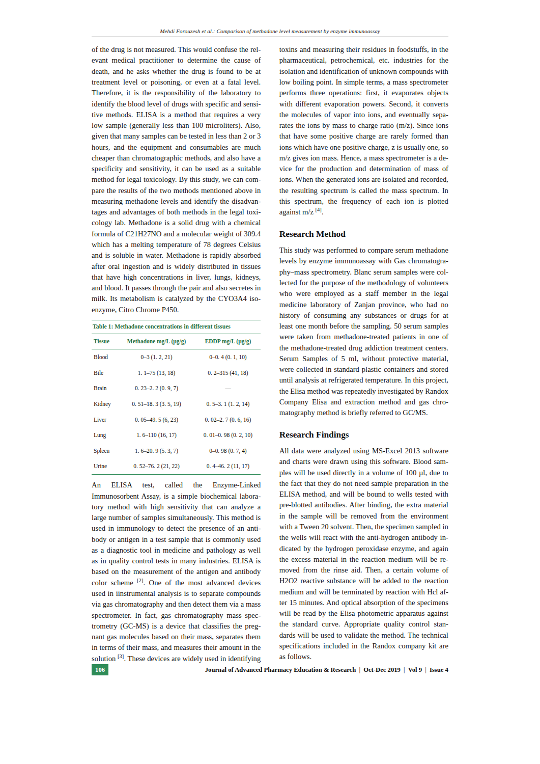Mehdi Forouzesh et al.: Comparison of methadone level measurement by enzyme immunoassay
of the drug is not measured. This would confuse the relevant medical practitioner to determine the cause of death, and he asks whether the drug is found to be at treatment level or poisoning, or even at a fatal level. Therefore, it is the responsibility of the laboratory to identify the blood level of drugs with specific and sensitive methods. ELISA is a method that requires a very low sample (generally less than 100 microliters). Also, given that many samples can be tested in less than 2 or 3 hours, and the equipment and consumables are much cheaper than chromatographic methods, and also have a specificity and sensitivity, it can be used as a suitable method for legal toxicology. By this study, we can compare the results of the two methods mentioned above in measuring methadone levels and identify the disadvantages and advantages of both methods in the legal toxicology lab. Methadone is a solid drug with a chemical formula of C21H27NO and a molecular weight of 309.4 which has a melting temperature of 78 degrees Celsius and is soluble in water. Methadone is rapidly absorbed after oral ingestion and is widely distributed in tissues that have high concentrations in liver, lungs, kidneys, and blood. It passes through the pair and also secretes in milk. Its metabolism is catalyzed by the CYO3A4 iso-enzyme, Citro Chrome P450.
Table 1: Methadone concentrations in different tissues
| Tissue | Methadone mg/L (µg/g) | EDDP mg/L (µg/g) |
| --- | --- | --- |
| Blood | 0–3 (1. 2, 21) | 0–0. 4 (0. 1, 10) |
| Bile | 1. 1–75 (13, 18) | 0. 2–315 (41, 18) |
| Brain | 0. 23–2. 2 (0. 9, 7) | — |
| Kidney | 0. 51–18. 3 (3. 5, 19) | 0. 5–3. 1 (1. 2, 14) |
| Liver | 0. 05–49. 5 (6, 23) | 0. 02–2. 7 (0. 6, 16) |
| Lung | 1. 6–110 (16, 17) | 0. 01–0. 98 (0. 2, 10) |
| Spleen | 1. 6–20. 9 (5. 3, 7) | 0–0. 98 (0. 7, 4) |
| Urine | 0. 52–76. 2 (21, 22) | 0. 4–46. 2 (11, 17) |
An ELISA test, called the Enzyme-Linked Immunosorbent Assay, is a simple biochemical laboratory method with high sensitivity that can analyze a large number of samples simultaneously. This method is used in immunology to detect the presence of an antibody or antigen in a test sample that is commonly used as a diagnostic tool in medicine and pathology as well as in quality control tests in many industries. ELISA is based on the measurement of the antigen and antibody color scheme [2]. One of the most advanced devices used in iinstrumental analysis is to separate compounds via gas chromatography and then detect them via a mass spectrometer. In fact, gas chromatography mass spectrometry (GC-MS) is a device that classifies the pregnant gas molecules based on their mass, separates them in terms of their mass, and measures their amount in the solution [3]. These devices are widely used in identifying toxins and measuring their residues in foodstuffs, in the pharmaceutical, petrochemical, etc. industries for the isolation and identification of unknown compounds with low boiling point. In simple terms, a mass spectrometer performs three operations: first, it evaporates objects with different evaporation powers. Second, it converts the molecules of vapor into ions, and eventually separates the ions by mass to charge ratio (m/z). Since ions that have some positive charge are rarely formed than ions which have one positive charge, z is usually one, so m/z gives ion mass. Hence, a mass spectrometer is a device for the production and determination of mass of ions. When the generated ions are isolated and recorded, the resulting spectrum is called the mass spectrum. In this spectrum, the frequency of each ion is plotted against m/z [4].
Research Method
This study was performed to compare serum methadone levels by enzyme immunoassay with Gas chromatography–mass spectrometry. Blanc serum samples were collected for the purpose of the methodology of volunteers who were employed as a staff member in the legal medicine laboratory of Zanjan province, who had no history of consuming any substances or drugs for at least one month before the sampling. 50 serum samples were taken from methadone-treated patients in one of the methadone-treated drug addiction treatment centers. Serum Samples of 5 ml, without protective material, were collected in standard plastic containers and stored until analysis at refrigerated temperature. In this project, the Elisa method was repeatedly investigated by Randox Company Elisa and extraction method and gas chromatography method is briefly referred to GC/MS.
Research Findings
All data were analyzed using MS-Excel 2013 software and charts were drawn using this software. Blood samples will be used directly in a volume of 100 µl, due to the fact that they do not need sample preparation in the ELISA method, and will be bound to wells tested with pre-blotted antibodies. After binding, the extra material in the sample will be removed from the environment with a Tween 20 solvent. Then, the specimen sampled in the wells will react with the anti-hydrogen antibody indicated by the hydrogen peroxidase enzyme, and again the excess material in the reaction medium will be removed from the rinse aid. Then, a certain volume of H2O2 reactive substance will be added to the reaction medium and will be terminated by reaction with Hcl after 15 minutes. And optical absorption of the specimens will be read by the Elisa photometric apparatus against the standard curve. Appropriate quality control standards will be used to validate the method. The technical specifications included in the Randox company kit are as follows.
106 Journal of Advanced Pharmacy Education & Research | Oct-Dec 2019 | Vol 9 | Issue 4